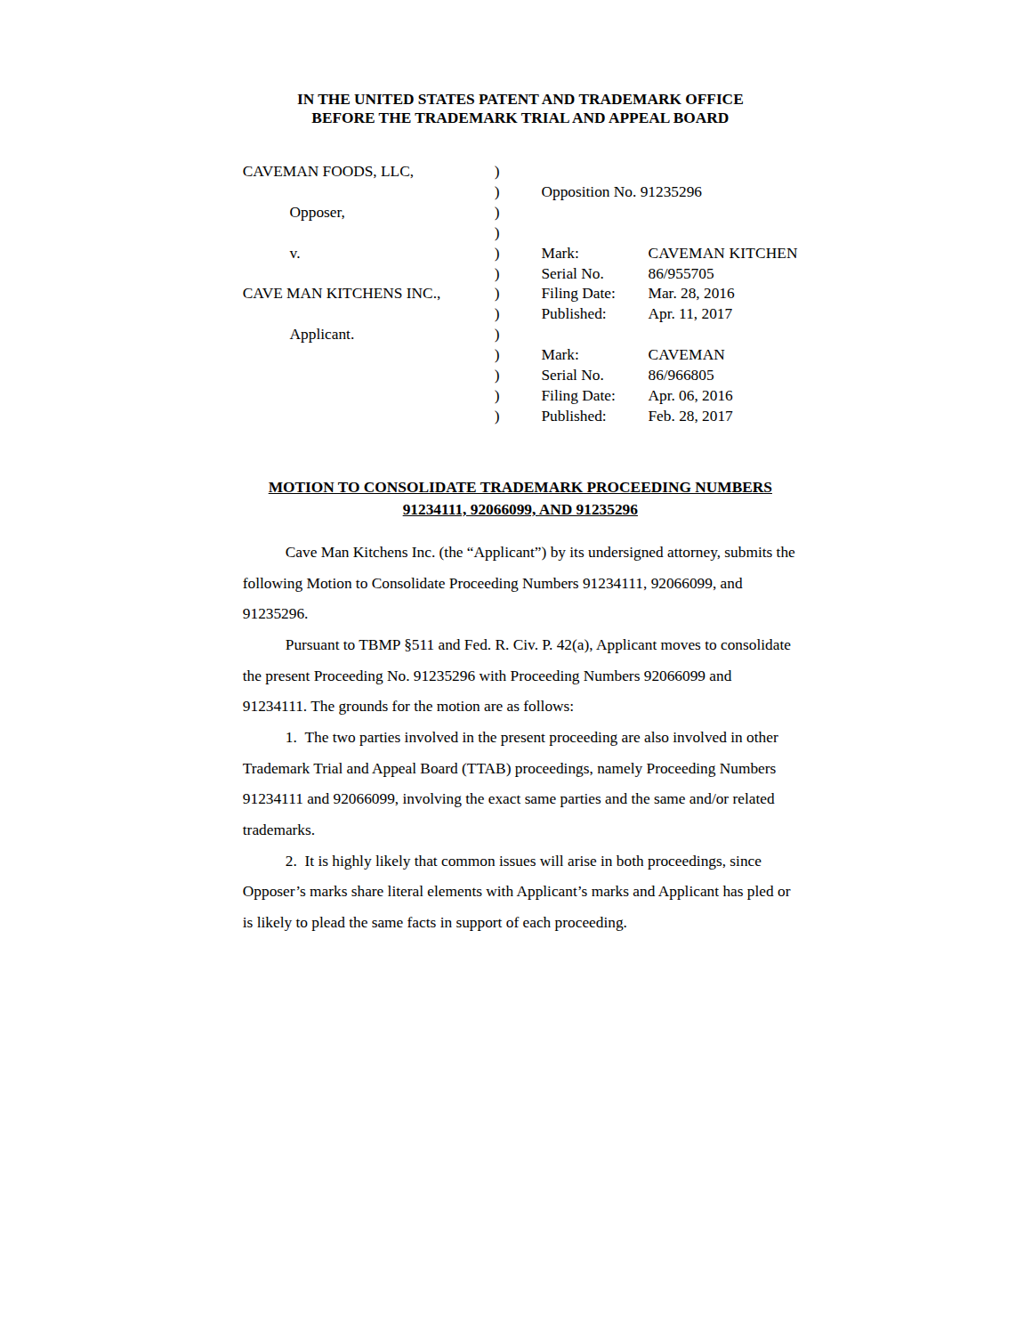IN THE UNITED STATES PATENT AND TRADEMARK OFFICE
BEFORE THE TRADEMARK TRIAL AND APPEAL BOARD
| CAVEMAN FOODS, LLC, | ) | |
| | ) | Opposition No. 91235296 |
| Opposer, | ) | |
| | ) | |
| v. | ) | Mark: CAVEMAN KITCHEN |
| | ) | Serial No. 86/955705 |
| CAVE MAN KITCHENS INC., | ) | Filing Date: Mar. 28, 2016 |
| | ) | Published: Apr. 11, 2017 |
| Applicant. | ) | |
| | ) | Mark: CAVEMAN |
| | ) | Serial No. 86/966805 |
| | ) | Filing Date: Apr. 06, 2016 |
| | ) | Published: Feb. 28, 2017 |
MOTION TO CONSOLIDATE TRADEMARK PROCEEDING NUMBERS
91234111, 92066099, AND 91235296
Cave Man Kitchens Inc. (the “Applicant”) by its undersigned attorney, submits the following Motion to Consolidate Proceeding Numbers 91234111, 92066099, and 91235296.
Pursuant to TBMP §511 and Fed. R. Civ. P. 42(a), Applicant moves to consolidate the present Proceeding No. 91235296 with Proceeding Numbers 92066099 and 91234111. The grounds for the motion are as follows:
1. The two parties involved in the present proceeding are also involved in other Trademark Trial and Appeal Board (TTAB) proceedings, namely Proceeding Numbers 91234111 and 92066099, involving the exact same parties and the same and/or related trademarks.
2. It is highly likely that common issues will arise in both proceedings, since Opposer’s marks share literal elements with Applicant’s marks and Applicant has pled or is likely to plead the same facts in support of each proceeding.